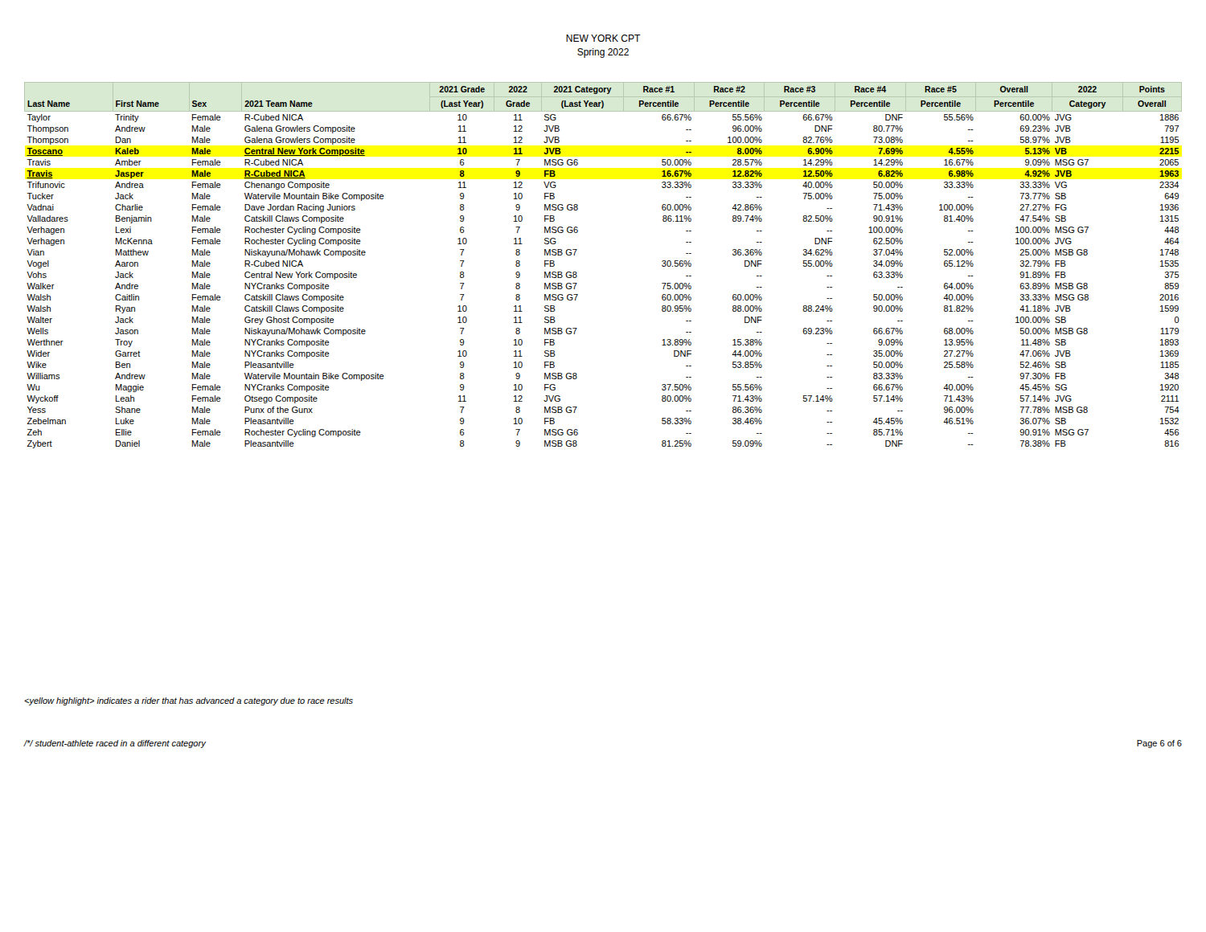NEW YORK CPT
Spring 2022
| Last Name | First Name | Sex | 2021 Team Name | 2021 Grade | 2022 | 2021 Category | Race #1 | Race #2 | Race #3 | Race #4 | Race #5 | Overall | 2022 | Points |
| --- | --- | --- | --- | --- | --- | --- | --- | --- | --- | --- | --- | --- | --- | --- |
| (Last Year) | Grade | (Last Year) | Percentile | Percentile | Percentile | Percentile | Percentile | Percentile | Category | Overall |
| Taylor | Trinity | Female | R-Cubed NICA | 10 | 11 | SG | 66.67% | 55.56% | 66.67% | DNF | 55.56% | 60.00% | JVG | 1886 |
| Thompson | Andrew | Male | Galena Growlers Composite | 11 | 12 | JVB | -- | 96.00% | DNF | 80.77% | -- | 69.23% | JVB | 797 |
| Thompson | Dan | Male | Galena Growlers Composite | 11 | 12 | JVB | -- | 100.00% | 82.76% | 73.08% | -- | 58.97% | JVB | 1195 |
| Toscano | Kaleb | Male | Central New York Composite | 10 | 11 | JVB | -- | 8.00% | 6.90% | 7.69% | 4.55% | 5.13% | VB | 2215 |
| Travis | Amber | Female | R-Cubed NICA | 6 | 7 | MSG G6 | 50.00% | 28.57% | 14.29% | 14.29% | 16.67% | 9.09% | MSG G7 | 2065 |
| Travis | Jasper | Male | R-Cubed NICA | 8 | 9 | FB | 16.67% | 12.82% | 12.50% | 6.82% | 6.98% | 4.92% | JVB | 1963 |
| Trifunovic | Andrea | Female | Chenango Composite | 11 | 12 | VG | 33.33% | 33.33% | 40.00% | 50.00% | 33.33% | 33.33% | VG | 2334 |
| Tucker | Jack | Male | Watervile Mountain Bike Composite | 9 | 10 | FB | -- | -- | 75.00% | 75.00% | -- | 73.77% | SB | 649 |
| Vadnai | Charlie | Female | Dave Jordan Racing Juniors | 8 | 9 | MSG G8 | 60.00% | 42.86% | -- | 71.43% | 100.00% | 27.27% | FG | 1936 |
| Valladares | Benjamin | Male | Catskill Claws Composite | 9 | 10 | FB | 86.11% | 89.74% | 82.50% | 90.91% | 81.40% | 47.54% | SB | 1315 |
| Verhagen | Lexi | Female | Rochester Cycling Composite | 6 | 7 | MSG G6 | -- | -- | -- | 100.00% | -- | 100.00% | MSG G7 | 448 |
| Verhagen | McKenna | Female | Rochester Cycling Composite | 10 | 11 | SG | -- | -- | DNF | 62.50% | -- | 100.00% | JVG | 464 |
| Vian | Matthew | Male | Niskayuna/Mohawk Composite | 7 | 8 | MSB G7 | -- | 36.36% | 34.62% | 37.04% | 52.00% | 25.00% | MSB G8 | 1748 |
| Vogel | Aaron | Male | R-Cubed NICA | 7 | 8 | FB | 30.56% | DNF | 55.00% | 34.09% | 65.12% | 32.79% | FB | 1535 |
| Vohs | Jack | Male | Central New York Composite | 8 | 9 | MSB G8 | -- | -- | -- | 63.33% | -- | 91.89% | FB | 375 |
| Walker | Andre | Male | NYCranks Composite | 7 | 8 | MSB G7 | 75.00% | -- | -- | -- | 64.00% | 63.89% | MSB G8 | 859 |
| Walsh | Caitlin | Female | Catskill Claws Composite | 7 | 8 | MSG G7 | 60.00% | 60.00% | -- | 50.00% | 40.00% | 33.33% | MSG G8 | 2016 |
| Walsh | Ryan | Male | Catskill Claws Composite | 10 | 11 | SB | 80.95% | 88.00% | 88.24% | 90.00% | 81.82% | 41.18% | JVB | 1599 |
| Walter | Jack | Male | Grey Ghost Composite | 10 | 11 | SB | -- | DNF | -- | -- | -- | 100.00% | SB | 0 |
| Wells | Jason | Male | Niskayuna/Mohawk Composite | 7 | 8 | MSB G7 | -- | -- | 69.23% | 66.67% | 68.00% | 50.00% | MSB G8 | 1179 |
| Werthner | Troy | Male | NYCranks Composite | 9 | 10 | FB | 13.89% | 15.38% | -- | 9.09% | 13.95% | 11.48% | SB | 1893 |
| Wider | Garret | Male | NYCranks Composite | 10 | 11 | SB | DNF | 44.00% | -- | 35.00% | 27.27% | 47.06% | JVB | 1369 |
| Wike | Ben | Male | Pleasantville | 9 | 10 | FB | -- | 53.85% | -- | 50.00% | 25.58% | 52.46% | SB | 1185 |
| Williams | Andrew | Male | Watervile Mountain Bike Composite | 8 | 9 | MSB G8 | -- | -- | -- | 83.33% | -- | 97.30% | FB | 348 |
| Wu | Maggie | Female | NYCranks Composite | 9 | 10 | FG | 37.50% | 55.56% | -- | 66.67% | 40.00% | 45.45% | SG | 1920 |
| Wyckoff | Leah | Female | Otsego Composite | 11 | 12 | JVG | 80.00% | 71.43% | 57.14% | 57.14% | 71.43% | 57.14% | JVG | 2111 |
| Yess | Shane | Male | Punx of the Gunx | 7 | 8 | MSB G7 | -- | 86.36% | -- | -- | 96.00% | 77.78% | MSB G8 | 754 |
| Zebelman | Luke | Male | Pleasantville | 9 | 10 | FB | 58.33% | 38.46% | -- | 45.45% | 46.51% | 36.07% | SB | 1532 |
| Zeh | Ellie | Female | Rochester Cycling Composite | 6 | 7 | MSG G6 | -- | -- | -- | 85.71% | -- | 90.91% | MSG G7 | 456 |
| Zybert | Daniel | Male | Pleasantville | 8 | 9 | MSB G8 | 81.25% | 59.09% | -- | DNF | -- | 78.38% | FB | 816 |
<yellow highlight> indicates a rider that has advanced a category due to race results
/*/ student-athlete raced in a different category Page 6 of 6